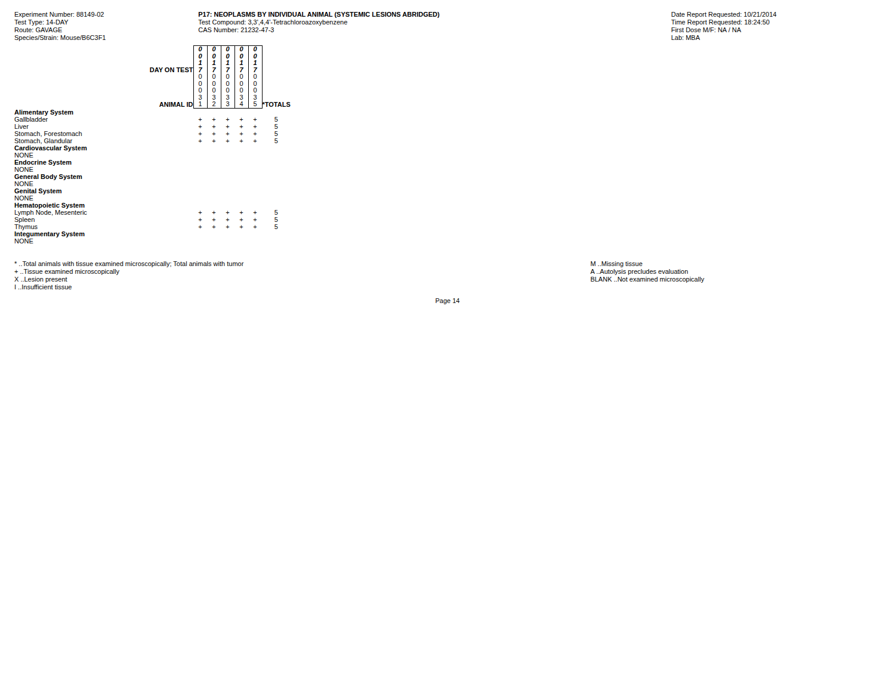| Experiment Number: 88149-02 | P17: NEOPLASMS BY INDIVIDUAL ANIMAL (SYSTEMIC LESIONS ABRIDGED) | Date Report Requested: 10/21/2014 |
| Test Type: 14-DAY | Test Compound: 3,3',4,4'-Tetrachloroazoxybenzene | Time Report Requested: 18:24:50 |
| Route: GAVAGE | CAS Number: 21232-47-3 | First Dose M/F: NA / NA |
| Species/Strain: Mouse/B6C3F1 | | Lab: MBA |
| DAY ON TEST | 0 0 1 7 | 0 0 1 7 | 0 0 1 7 | 0 0 1 7 | 0 0 1 7 | |
| ANIMAL ID | 0 0 0 3 1 | 0 0 0 3 2 | 0 0 0 3 3 | 0 0 0 3 4 | 0 0 0 3 5 | *TOTALS |
| Alimentary System |
| Gallbladder | + | + | + | + | + | 5 |
| Liver | + | + | + | + | + | 5 |
| Stomach, Forestomach | + | + | + | + | + | 5 |
| Stomach, Glandular | + | + | + | + | + | 5 |
| Cardiovascular System |
| NONE |
| Endocrine System |
| NONE |
| General Body System |
| NONE |
| Genital System |
| NONE |
| Hematopoietic System |
| Lymph Node, Mesenteric | + | + | + | + | + | 5 |
| Spleen | + | + | + | + | + | 5 |
| Thymus | + | + | + | + | + | 5 |
| Integumentary System |
| NONE |
| * ..Total animals with tissue examined microscopically; Total animals with tumor | M ..Missing tissue |
| + ..Tissue examined microscopically | A ..Autolysis precludes evaluation |
| X ..Lesion present | BLANK ..Not examined microscopically |
| I ..Insufficient tissue | |
Page 14